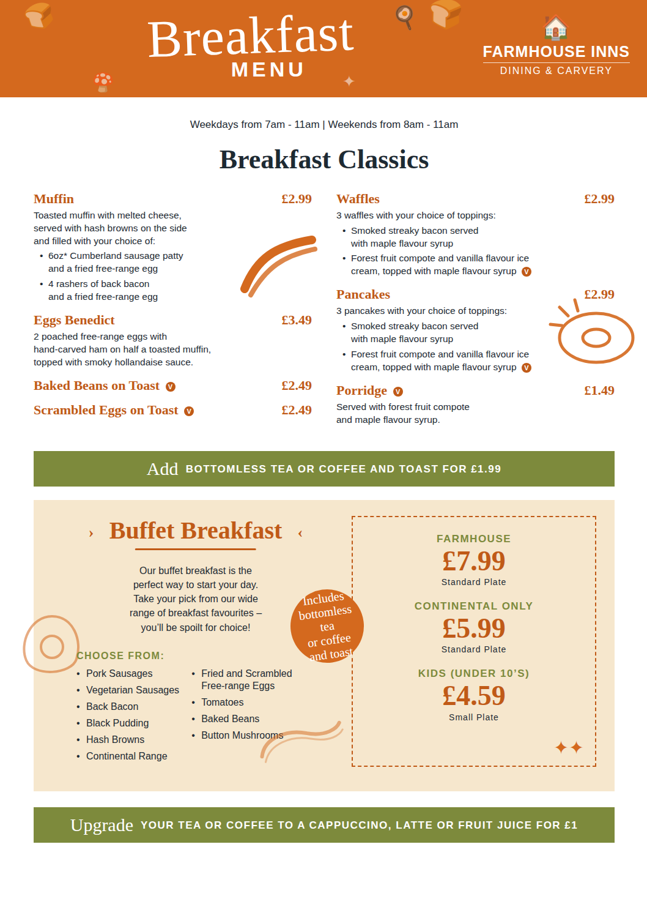🍞 🍄 🍳 ✦ 🍞
Breakfast
MENU
🏠
FARMHOUSE INNS
DINING & CARVERY
Weekdays from 7am - 11am | Weekends from 8am - 11am
Breakfast Classics
Muffin£2.99
Toasted muffin with melted cheese,
served with hash browns on the side
and filled with your choice of:
6oz* Cumberland sausage patty
and a fried free-range egg
4 rashers of back bacon
and a fried free-range egg
Eggs Benedict£3.49
2 poached free-range eggs with
hand-carved ham on half a toasted muffin,
topped with smoky hollandaise sauce.
Baked Beans on Toast V£2.49
Scrambled Eggs on Toast V£2.49
Waffles£2.99
3 waffles with your choice of toppings:
Smoked streaky bacon served
with maple flavour syrup
Forest fruit compote and vanilla flavour ice
cream, topped with maple flavour syrup V
Pancakes£2.99
3 pancakes with your choice of toppings:
Smoked streaky bacon served
with maple flavour syrup
Forest fruit compote and vanilla flavour ice
cream, topped with maple flavour syrup V
Porridge V£1.49
Served with forest fruit compote
and maple flavour syrup.
Add BOTTOMLESS TEA OR COFFEE AND TOAST FOR £1.99
›Buffet Breakfast‹
Our buffet breakfast is the
perfect way to start your day.
Take your pick from our wide
range of breakfast favourites –
you’ll be spoilt for choice!
CHOOSE FROM:
Pork Sausages
Vegetarian Sausages
Back Bacon
Black Pudding
Hash Browns
Continental Range
Fried and Scrambled
Free-range Eggs
Tomatoes
Baked Beans
Button Mushrooms
Includes
bottomless tea
or coffee
and toast
FARMHOUSE
£7.99
Standard Plate
CONTINENTAL ONLY
£5.99
Standard Plate
KIDS (UNDER 10’S)
£4.59
Small Plate
✦✦
Upgrade YOUR TEA OR COFFEE TO A CAPPUCCINO, LATTE OR FRUIT JUICE FOR £1